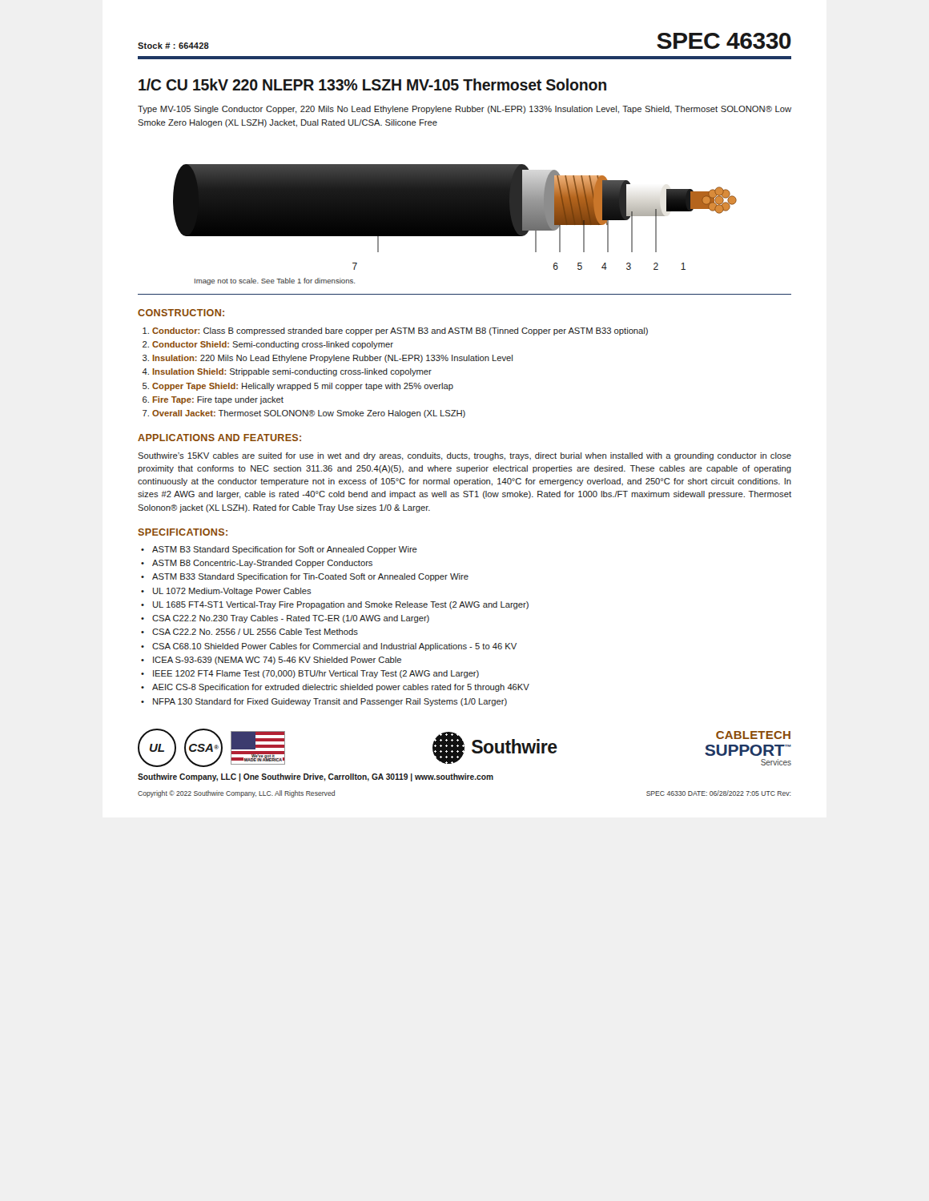Stock # : 664428
SPEC 46330
1/C CU 15kV 220 NLEPR 133% LSZH MV-105 Thermoset Solonon
Type MV-105 Single Conductor Copper, 220 Mils No Lead Ethylene Propylene Rubber (NL-EPR) 133% Insulation Level, Tape Shield, Thermoset SOLONON® Low Smoke Zero Halogen (XL LSZH) Jacket, Dual Rated UL/CSA. Silicone Free
7 6 5 4 3 2 1
Image not to scale. See Table 1 for dimensions.
Construction:
Conductor: Class B compressed stranded bare copper per ASTM B3 and ASTM B8 (Tinned Copper per ASTM B33 optional)
Conductor Shield: Semi-conducting cross-linked copolymer
Insulation: 220 Mils No Lead Ethylene Propylene Rubber (NL-EPR) 133% Insulation Level
Insulation Shield: Strippable semi-conducting cross-linked copolymer
Copper Tape Shield: Helically wrapped 5 mil copper tape with 25% overlap
Fire Tape: Fire tape under jacket
Overall Jacket: Thermoset SOLONON® Low Smoke Zero Halogen (XL LSZH)
Applications and Features:
Southwire’s 15KV cables are suited for use in wet and dry areas, conduits, ducts, troughs, trays, direct burial when installed with a grounding conductor in close proximity that conforms to NEC section 311.36 and 250.4(A)(5), and where superior electrical properties are desired. These cables are capable of operating continuously at the conductor temperature not in excess of 105°C for normal operation, 140°C for emergency overload, and 250°C for short circuit conditions. In sizes #2 AWG and larger, cable is rated -40°C cold bend and impact as well as ST1 (low smoke). Rated for 1000 lbs./FT maximum sidewall pressure. Thermoset Solonon® jacket (XL LSZH). Rated for Cable Tray Use sizes 1/0 & Larger.
Specifications:
ASTM B3 Standard Specification for Soft or Annealed Copper Wire
ASTM B8 Concentric-Lay-Stranded Copper Conductors
ASTM B33 Standard Specification for Tin-Coated Soft or Annealed Copper Wire
UL 1072 Medium-Voltage Power Cables
UL 1685 FT4-ST1 Vertical-Tray Fire Propagation and Smoke Release Test (2 AWG and Larger)
CSA C22.2 No.230 Tray Cables - Rated TC-ER (1/0 AWG and Larger)
CSA C22.2 No. 2556 / UL 2556 Cable Test Methods
CSA C68.10 Shielded Power Cables for Commercial and Industrial Applications - 5 to 46 KV
ICEA S-93-639 (NEMA WC 74) 5-46 KV Shielded Power Cable
IEEE 1202 FT4 Flame Test (70,000) BTU/hr Vertical Tray Test (2 AWG and Larger)
AEIC CS-8 Specification for extruded dielectric shielded power cables rated for 5 through 46KV
NFPA 130 Standard for Fixed Guideway Transit and Passenger Rail Systems (1/0 Larger)
UL
CSA®
We've got it
MADE IN AMERICA
Southwire
CABLETECH
SUPPORT™
Services
Southwire Company, LLC | One Southwire Drive, Carrollton, GA 30119 | www.southwire.com
Copyright © 2022 Southwire Company, LLC. All Rights Reserved
SPEC 46330 DATE: 06/28/2022 7:05 UTC Rev: